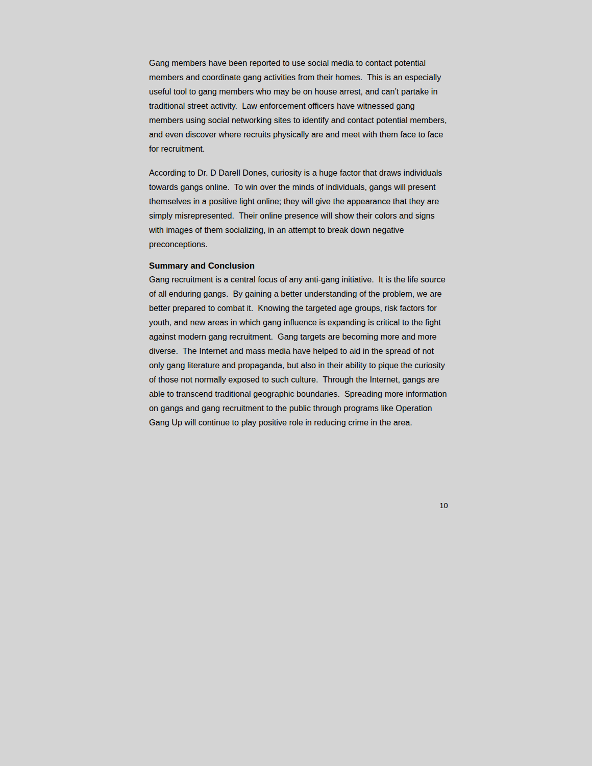Gang members have been reported to use social media to contact potential members and coordinate gang activities from their homes. This is an especially useful tool to gang members who may be on house arrest, and can’t partake in traditional street activity. Law enforcement officers have witnessed gang members using social networking sites to identify and contact potential members, and even discover where recruits physically are and meet with them face to face for recruitment.
According to Dr. D Darell Dones, curiosity is a huge factor that draws individuals towards gangs online. To win over the minds of individuals, gangs will present themselves in a positive light online; they will give the appearance that they are simply misrepresented. Their online presence will show their colors and signs with images of them socializing, in an attempt to break down negative preconceptions.
Summary and Conclusion
Gang recruitment is a central focus of any anti-gang initiative. It is the life source of all enduring gangs. By gaining a better understanding of the problem, we are better prepared to combat it. Knowing the targeted age groups, risk factors for youth, and new areas in which gang influence is expanding is critical to the fight against modern gang recruitment. Gang targets are becoming more and more diverse. The Internet and mass media have helped to aid in the spread of not only gang literature and propaganda, but also in their ability to pique the curiosity of those not normally exposed to such culture. Through the Internet, gangs are able to transcend traditional geographic boundaries. Spreading more information on gangs and gang recruitment to the public through programs like Operation Gang Up will continue to play positive role in reducing crime in the area.
10